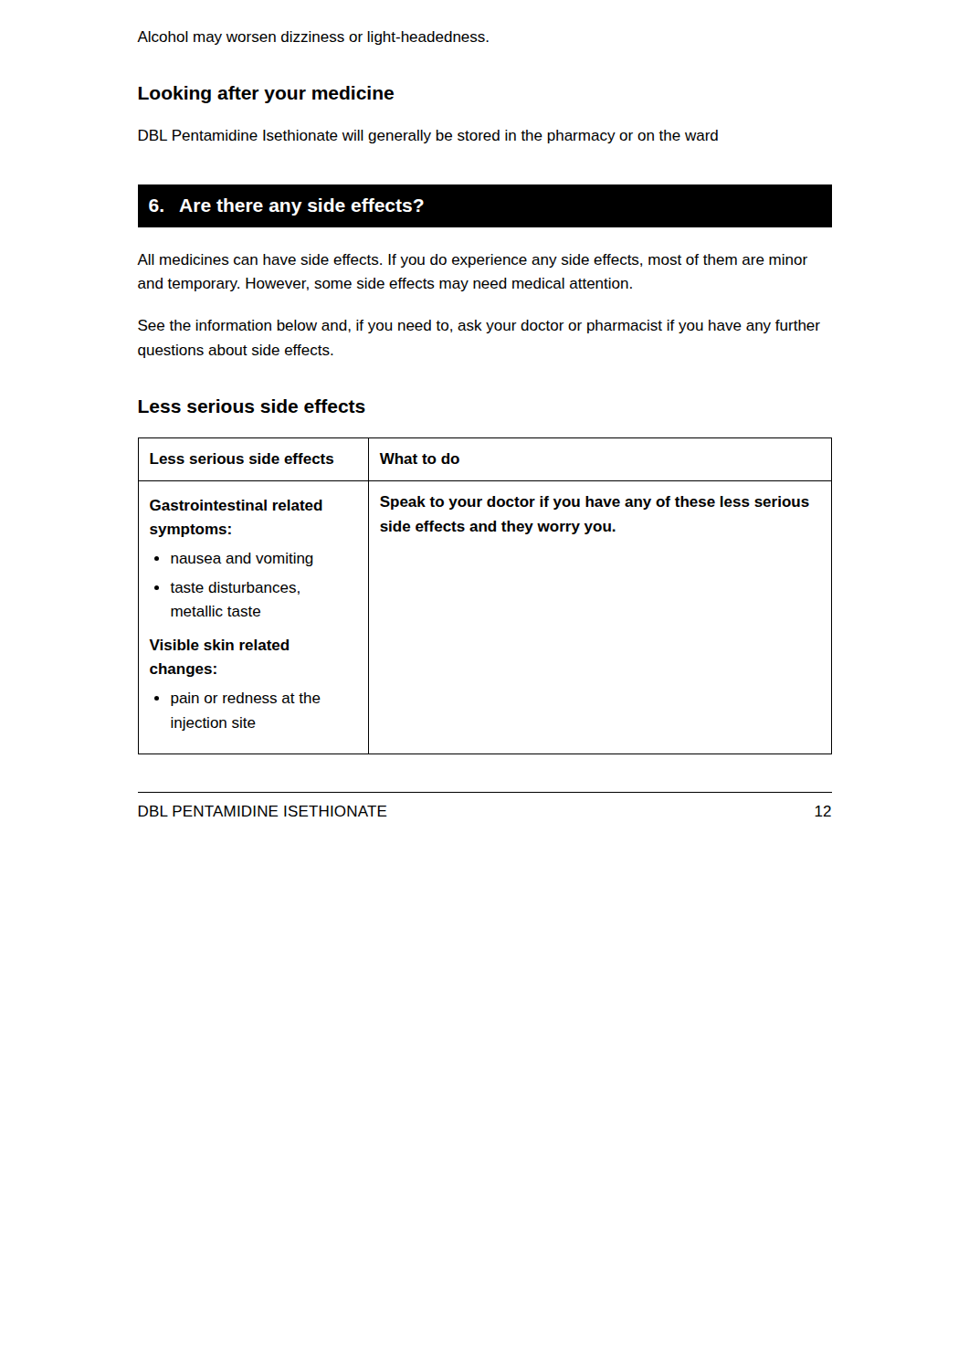Alcohol may worsen dizziness or light-headedness.
Looking after your medicine
DBL Pentamidine Isethionate will generally be stored in the pharmacy or on the ward
6. Are there any side effects?
All medicines can have side effects. If you do experience any side effects, most of them are minor and temporary. However, some side effects may need medical attention.
See the information below and, if you need to, ask your doctor or pharmacist if you have any further questions about side effects.
Less serious side effects
| Less serious side effects | What to do |
| --- | --- |
| Gastrointestinal related symptoms: nausea and vomiting taste disturbances, metallic taste Visible skin related changes: pain or redness at the injection site | Speak to your doctor if you have any of these less serious side effects and they worry you. |
DBL PENTAMIDINE ISETHIONATE 12